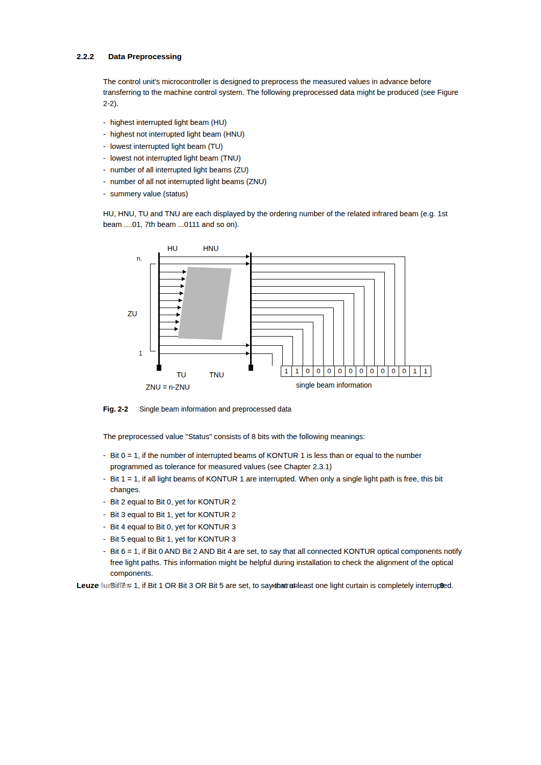2.2.2 Data Preprocessing
The control unit's microcontroller is designed to preprocess the measured values in advance before transferring to the machine control system. The following preprocessed data might be produced (see Figure 2-2).
highest interrupted light beam (HU)
highest not interrupted light beam (HNU)
lowest interrupted light beam (TU)
lowest not interrupted light beam (TNU)
number of all interrupted light beams (ZU)
number of all not interrupted light beams (ZNU)
summery value (status)
HU, HNU, TU and TNU are each displayed by the ordering number of the related infrared beam (e.g. 1st beam ....01, 7th beam ...0111 and so on).
HU HNU n. 1 ZU TU TNU ZNU = n-ZNU single beam information
11000000000011
Fig. 2-2 Single beam information and preprocessed data
The preprocessed value "Status" consists of 8 bits with the following meanings:
Bit 0 = 1, if the number of interrupted beams of KONTUR 1 is less than or equal to the number programmed as tolerance for measured values (see Chapter 2.3.1)
Bit 1 = 1, if all light beams of KONTUR 1 are interrupted. When only a single light path is free, this bit changes.
Bit 2 equal to Bit 0, yet for KONTUR 2
Bit 3 equal to Bit 1, yet for KONTUR 2
Bit 4 equal to Bit 0, yet for KONTUR 3
Bit 5 equal to Bit 1, yet for KONTUR 3
Bit 6 = 1, if Bit 0 AND Bit 2 AND Bit 4 are set, to say that all connected KONTUR optical components notify free light paths. This information might be helpful during installation to check the alignment of the optical components.
Bit 7 = 1, if Bit 1 OR Bit 3 OR Bit 5 are set, to say that at least one light curtain is completely interrupted.
Leuze lumiflex KONTUR 9